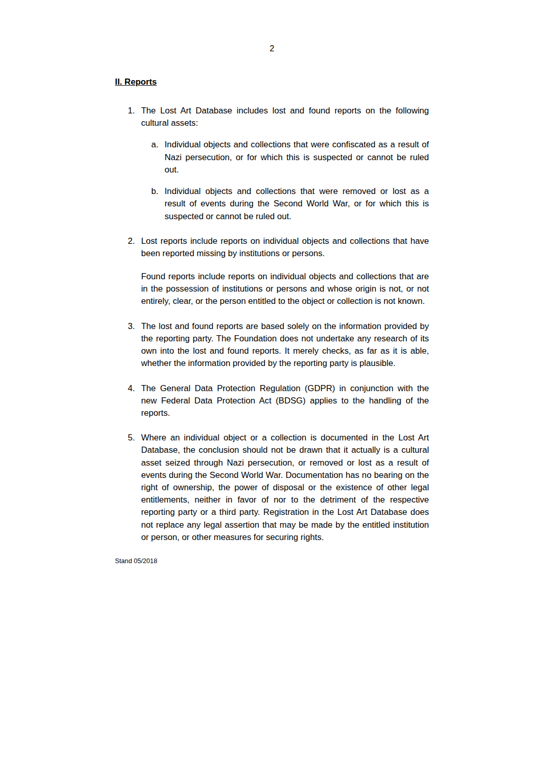2
II. Reports
The Lost Art Database includes lost and found reports on the following cultural assets:
Individual objects and collections that were confiscated as a result of Nazi persecution, or for which this is suspected or cannot be ruled out.
Individual objects and collections that were removed or lost as a result of events during the Second World War, or for which this is suspected or cannot be ruled out.
Lost reports include reports on individual objects and collections that have been reported missing by institutions or persons.
Found reports include reports on individual objects and collections that are in the possession of institutions or persons and whose origin is not, or not entirely, clear, or the person entitled to the object or collection is not known.
The lost and found reports are based solely on the information provided by the reporting party. The Foundation does not undertake any research of its own into the lost and found reports. It merely checks, as far as it is able, whether the information provided by the reporting party is plausible.
The General Data Protection Regulation (GDPR) in conjunction with the new Federal Data Protection Act (BDSG) applies to the handling of the reports.
Where an individual object or a collection is documented in the Lost Art Database, the conclusion should not be drawn that it actually is a cultural asset seized through Nazi persecution, or removed or lost as a result of events during the Second World War. Documentation has no bearing on the right of ownership, the power of disposal or the existence of other legal entitlements, neither in favor of nor to the detriment of the respective reporting party or a third party. Registration in the Lost Art Database does not replace any legal assertion that may be made by the entitled institution or person, or other measures for securing rights.
Stand 05/2018